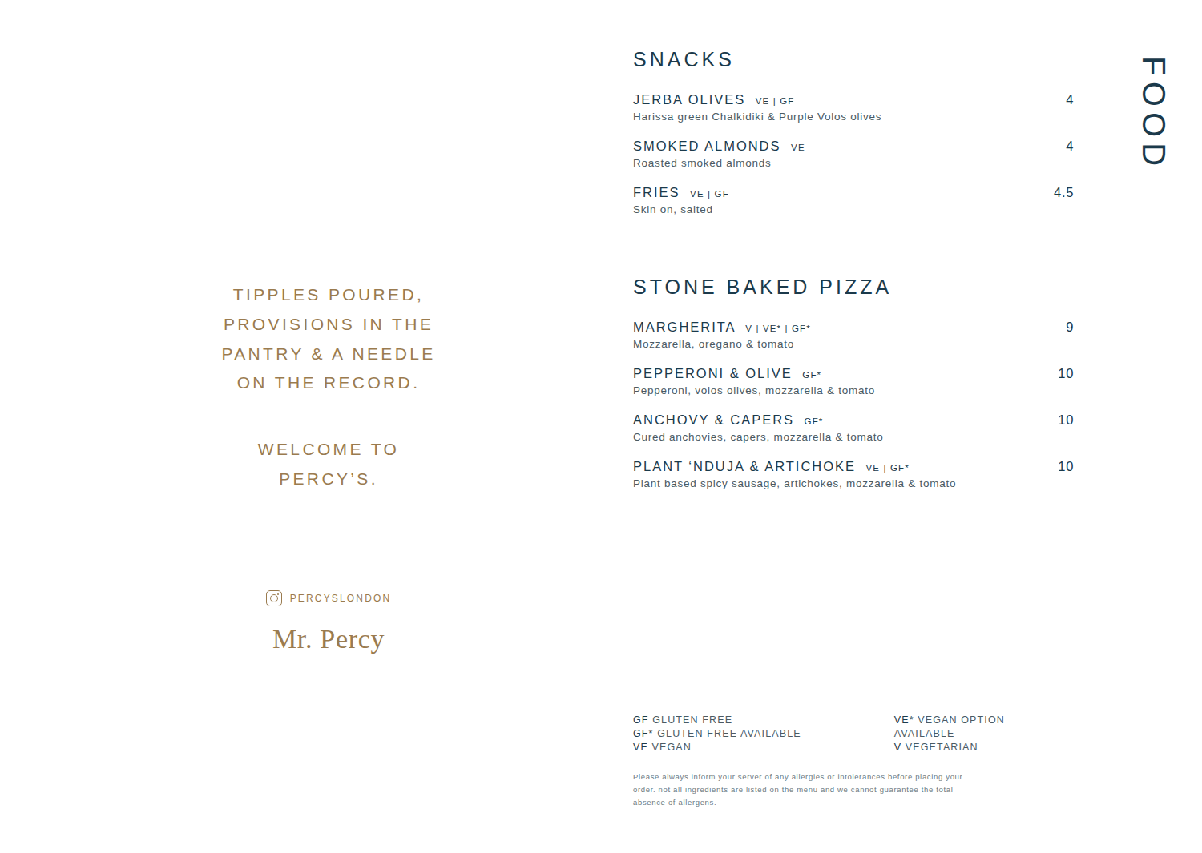FOOD
Tipples poured,
provisions in the
pantry & a needle
on the record. Welcome to
Percy’s.
PERCYSLONDON
Mr. Percy
Snacks
Jerba Olives VE | GF
4
Harissa green Chalkidiki & Purple Volos olives
Smoked Almonds VE
4
Roasted smoked almonds
Fries VE | GF
4.5
Skin on, salted
Stone Baked Pizza
Margherita V | VE* | GF*
9
Mozzarella, oregano & tomato
Pepperoni & Olive GF*
10
Pepperoni, volos olives, mozzarella & tomato
Anchovy & Capers GF*
10
Cured anchovies, capers, mozzarella & tomato
Plant ‘Nduja & Artichoke VE | GF*
10
Plant based spicy sausage, artichokes, mozzarella & tomato
GF GLUTEN FREE
VE* VEGAN OPTION
GF* GLUTEN FREE AVAILABLE
AVAILABLE
VE VEGAN
V VEGETARIAN
Please always inform your server of any allergies or intolerances before placing your order. not all ingredients are listed on the menu and we cannot guarantee the total absence of allergens.